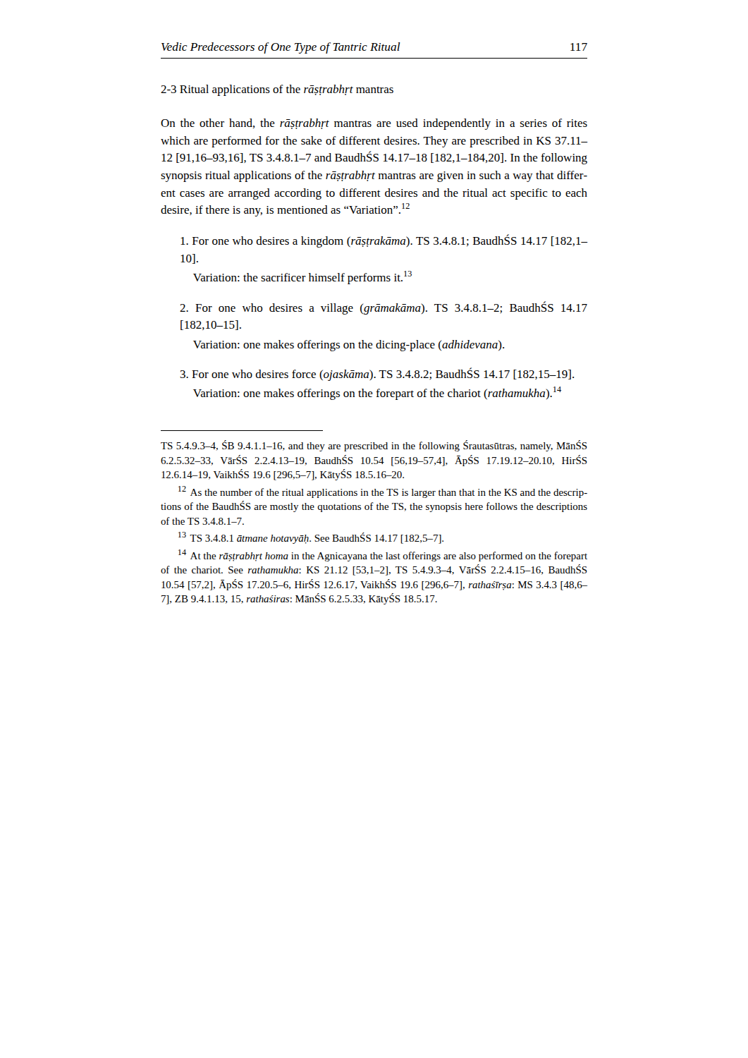Vedic Predecessors of One Type of Tantric Ritual 117
2-3 Ritual applications of the rāṣṭrabhṛt mantras
On the other hand, the rāṣṭrabhṛt mantras are used independently in a series of rites which are performed for the sake of different desires. They are prescribed in KS 37.11–12 [91,16–93,16], TS 3.4.8.1–7 and BaudhŚS 14.17–18 [182,1–184,20]. In the following synopsis ritual applications of the rāṣṭrabhṛt mantras are given in such a way that different cases are arranged according to different desires and the ritual act specific to each desire, if there is any, is mentioned as “Variation”.12
1. For one who desires a kingdom (rāṣṭrakāma). TS 3.4.8.1; BaudhŚS 14.17 [182,1–10].
Variation: the sacrificer himself performs it.13
2. For one who desires a village (grāmakāma). TS 3.4.8.1–2; BaudhŚS 14.17 [182,10–15].
Variation: one makes offerings on the dicing-place (adhidevana).
3. For one who desires force (ojaskāma). TS 3.4.8.2; BaudhŚS 14.17 [182,15–19].
Variation: one makes offerings on the forepart of the chariot (rathamukha).14
TS 5.4.9.3–4, ŚB 9.4.1.1–16, and they are prescribed in the following Śrautasūtras, namely, MānŚS 6.2.5.32–33, VārŚS 2.2.4.13–19, BaudhŚS 10.54 [56,19–57,4], ĀpŚS 17.19.12–20.10, HirŚS 12.6.14–19, VaikhŚS 19.6 [296,5–7], KātyŚS 18.5.16–20.
12 As the number of the ritual applications in the TS is larger than that in the KS and the descriptions of the BaudhŚS are mostly the quotations of the TS, the synopsis here follows the descriptions of the TS 3.4.8.1–7.
13 TS 3.4.8.1 ātmane hotavyāḥ. See BaudhŚS 14.17 [182,5–7].
14 At the rāṣṭrabhṛt homa in the Agnicayana the last offerings are also performed on the forepart of the chariot. See rathamukha: KS 21.12 [53,1–2], TS 5.4.9.3–4, VārŚS 2.2.4.15–16, BaudhŚS 10.54 [57,2], ĀpŚS 17.20.5–6, HirŚS 12.6.17, VaikhŚS 19.6 [296,6–7], rathaśīrṣa: MS 3.4.3 [48,6–7], ZB 9.4.1.13, 15, rathaśiras: MānŚS 6.2.5.33, KātyŚS 18.5.17.